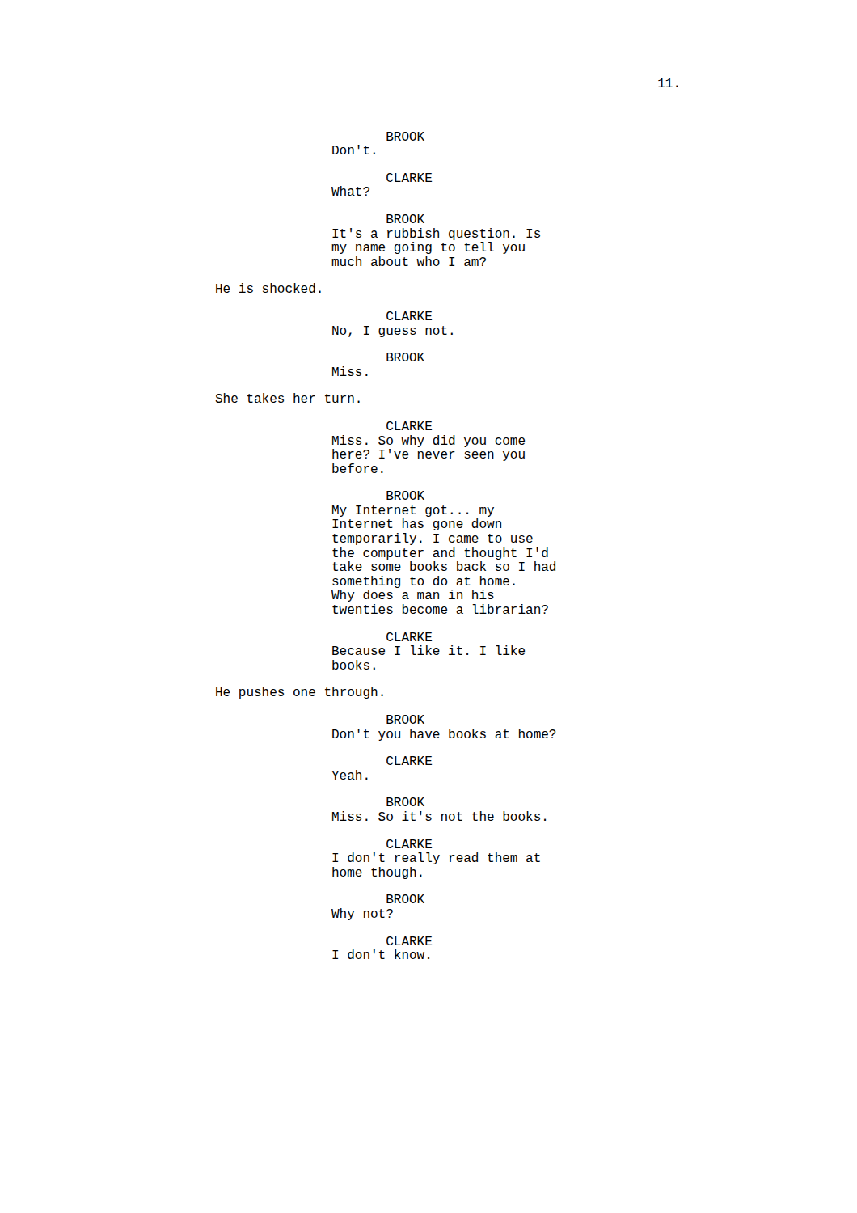11.
BROOK
Don't.
CLARKE
What?
BROOK
It's a rubbish question. Is my name going to tell you much about who I am?
He is shocked.
CLARKE
No, I guess not.
BROOK
Miss.
She takes her turn.
CLARKE
Miss. So why did you come here? I've never seen you before.
BROOK
My Internet got... my Internet has gone down temporarily. I came to use the computer and thought I'd take some books back so I had something to do at home.
Why does a man in his twenties become a librarian?
CLARKE
Because I like it. I like books.
He pushes one through.
BROOK
Don't you have books at home?
CLARKE
Yeah.
BROOK
Miss. So it's not the books.
CLARKE
I don't really read them at home though.
BROOK
Why not?
CLARKE
I don't know.